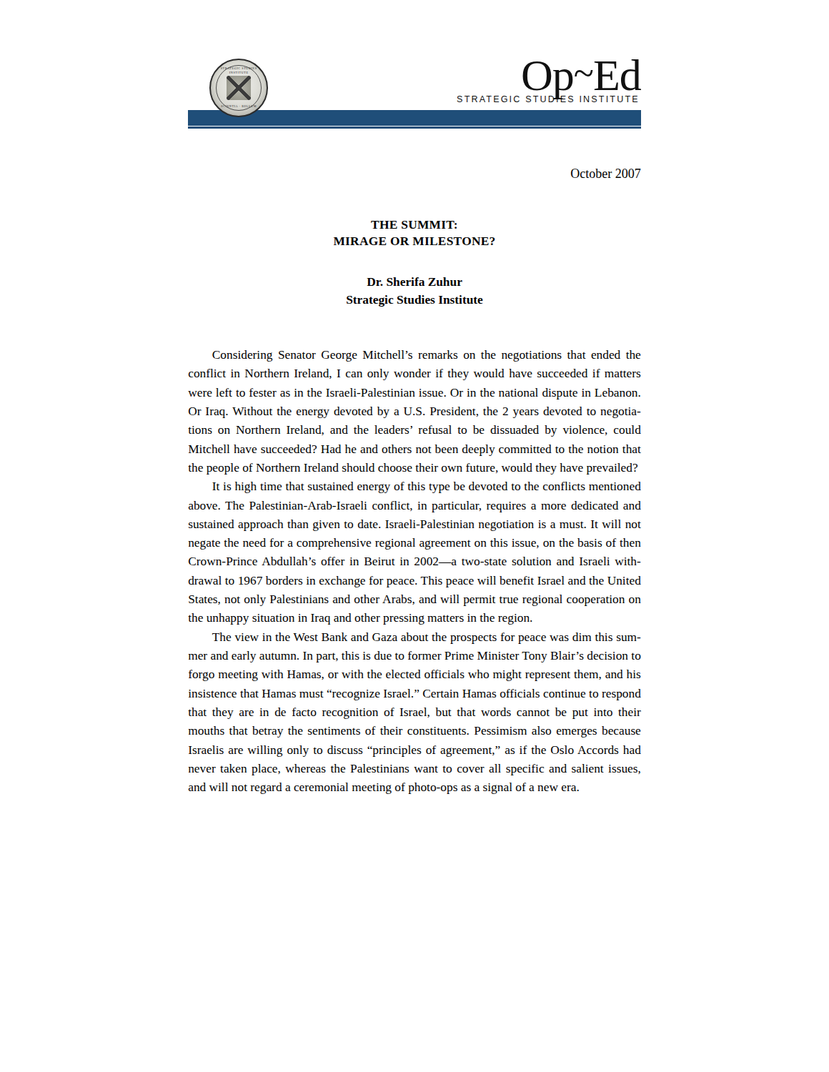Strategic Studies Institute
Scientia · Bellum
Op~Ed
STRATEGIC STUDIES INSTITUTE
October 2007
THE SUMMIT:
MIRAGE OR MILESTONE?
Dr. Sherifa Zuhur
Strategic Studies Institute
Considering Senator George Mitchell’s remarks on the negotiations that ended the conflict in Northern Ireland, I can only wonder if they would have succeeded if matters were left to fester as in the Israeli-Palestinian issue. Or in the national dispute in Lebanon. Or Iraq. Without the energy devoted by a U.S. President, the 2 years devoted to negotiations on Northern Ireland, and the leaders’ refusal to be dissuaded by violence, could Mitchell have succeeded? Had he and others not been deeply committed to the notion that the people of Northern Ireland should choose their own future, would they have prevailed?
It is high time that sustained energy of this type be devoted to the conflicts mentioned above. The Palestinian-Arab-Israeli conflict, in particular, requires a more dedicated and sustained approach than given to date. Israeli-Palestinian negotiation is a must. It will not negate the need for a comprehensive regional agreement on this issue, on the basis of then Crown-Prince Abdullah’s offer in Beirut in 2002—a two-state solution and Israeli withdrawal to 1967 borders in exchange for peace. This peace will benefit Israel and the United States, not only Palestinians and other Arabs, and will permit true regional cooperation on the unhappy situation in Iraq and other pressing matters in the region.
The view in the West Bank and Gaza about the prospects for peace was dim this summer and early autumn. In part, this is due to former Prime Minister Tony Blair’s decision to forgo meeting with Hamas, or with the elected officials who might represent them, and his insistence that Hamas must “recognize Israel.” Certain Hamas officials continue to respond that they are in de facto recognition of Israel, but that words cannot be put into their mouths that betray the sentiments of their constituents. Pessimism also emerges because Israelis are willing only to discuss “principles of agreement,” as if the Oslo Accords had never taken place, whereas the Palestinians want to cover all specific and salient issues, and will not regard a ceremonial meeting of photo-ops as a signal of a new era.